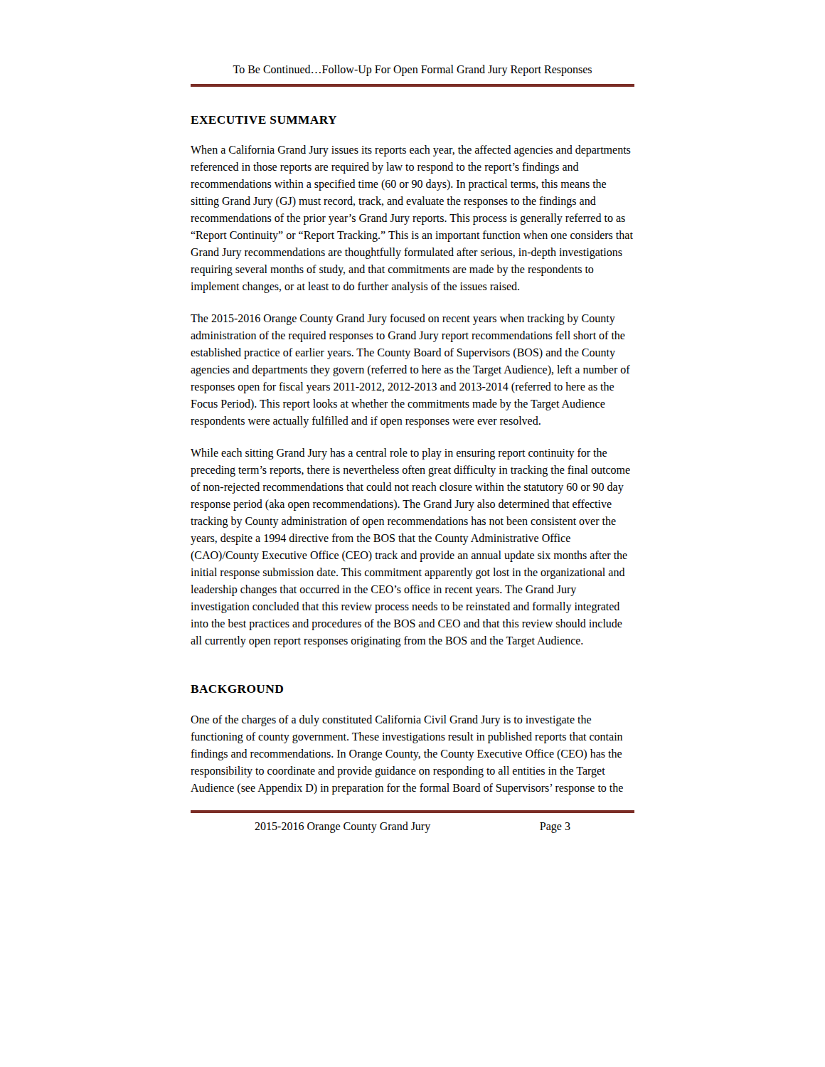To Be Continued…Follow-Up For Open Formal Grand Jury Report Responses
EXECUTIVE SUMMARY
When a California Grand Jury issues its reports each year, the affected agencies and departments referenced in those reports are required by law to respond to the report’s findings and recommendations within a specified time (60 or 90 days). In practical terms, this means the sitting Grand Jury (GJ) must record, track, and evaluate the responses to the findings and recommendations of the prior year’s Grand Jury reports. This process is generally referred to as “Report Continuity” or “Report Tracking.” This is an important function when one considers that Grand Jury recommendations are thoughtfully formulated after serious, in-depth investigations requiring several months of study, and that commitments are made by the respondents to implement changes, or at least to do further analysis of the issues raised.
The 2015-2016 Orange County Grand Jury focused on recent years when tracking by County administration of the required responses to Grand Jury report recommendations fell short of the established practice of earlier years. The County Board of Supervisors (BOS) and the County agencies and departments they govern (referred to here as the Target Audience), left a number of responses open for fiscal years 2011-2012, 2012-2013 and 2013-2014 (referred to here as the Focus Period). This report looks at whether the commitments made by the Target Audience respondents were actually fulfilled and if open responses were ever resolved.
While each sitting Grand Jury has a central role to play in ensuring report continuity for the preceding term’s reports, there is nevertheless often great difficulty in tracking the final outcome of non-rejected recommendations that could not reach closure within the statutory 60 or 90 day response period (aka open recommendations). The Grand Jury also determined that effective tracking by County administration of open recommendations has not been consistent over the years, despite a 1994 directive from the BOS that the County Administrative Office (CAO)/County Executive Office (CEO) track and provide an annual update six months after the initial response submission date. This commitment apparently got lost in the organizational and leadership changes that occurred in the CEO’s office in recent years. The Grand Jury investigation concluded that this review process needs to be reinstated and formally integrated into the best practices and procedures of the BOS and CEO and that this review should include all currently open report responses originating from the BOS and the Target Audience.
BACKGROUND
One of the charges of a duly constituted California Civil Grand Jury is to investigate the functioning of county government. These investigations result in published reports that contain findings and recommendations. In Orange County, the County Executive Office (CEO) has the responsibility to coordinate and provide guidance on responding to all entities in the Target Audience (see Appendix D) in preparation for the formal Board of Supervisors’ response to the
2015-2016 Orange County Grand Jury Page 3